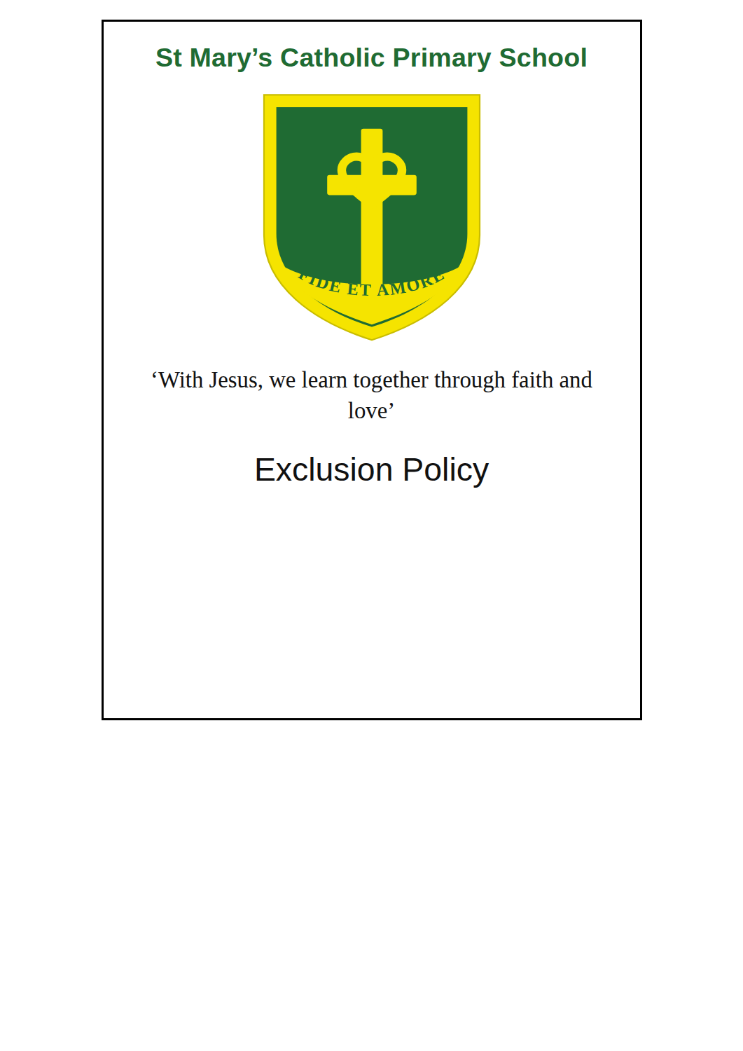St Mary’s Catholic Primary School
St Mary’s Catholic Primary School crest A green shield with a yellow border. Inside, a yellow cross overlaid with a yellow heart outline. Across the lower part of the shield a yellow banner bears the motto FIDE ET AMORE. FIDE ET AMORE
School crest with motto FIDE ET AMORE
‘With Jesus, we learn together through faith and love’
Exclusion Policy